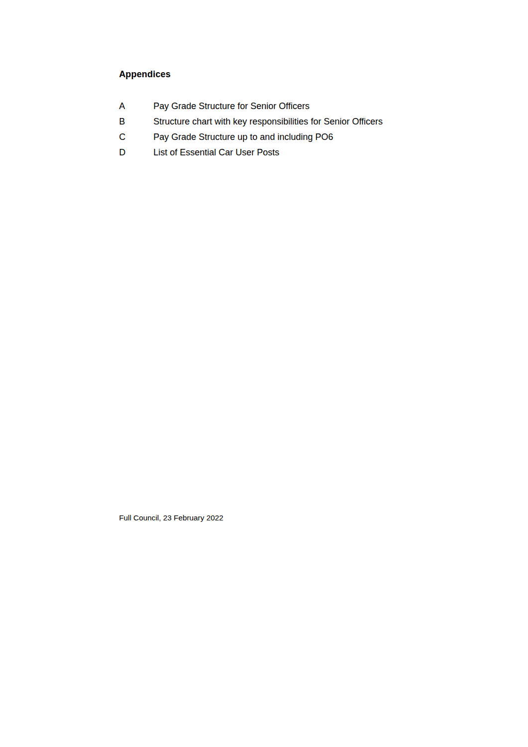Appendices
| A | Pay Grade Structure for Senior Officers |
| B | Structure chart with key responsibilities for Senior Officers |
| C | Pay Grade Structure up to and including PO6 |
| D | List of Essential Car User Posts |
Full Council, 23 February 2022